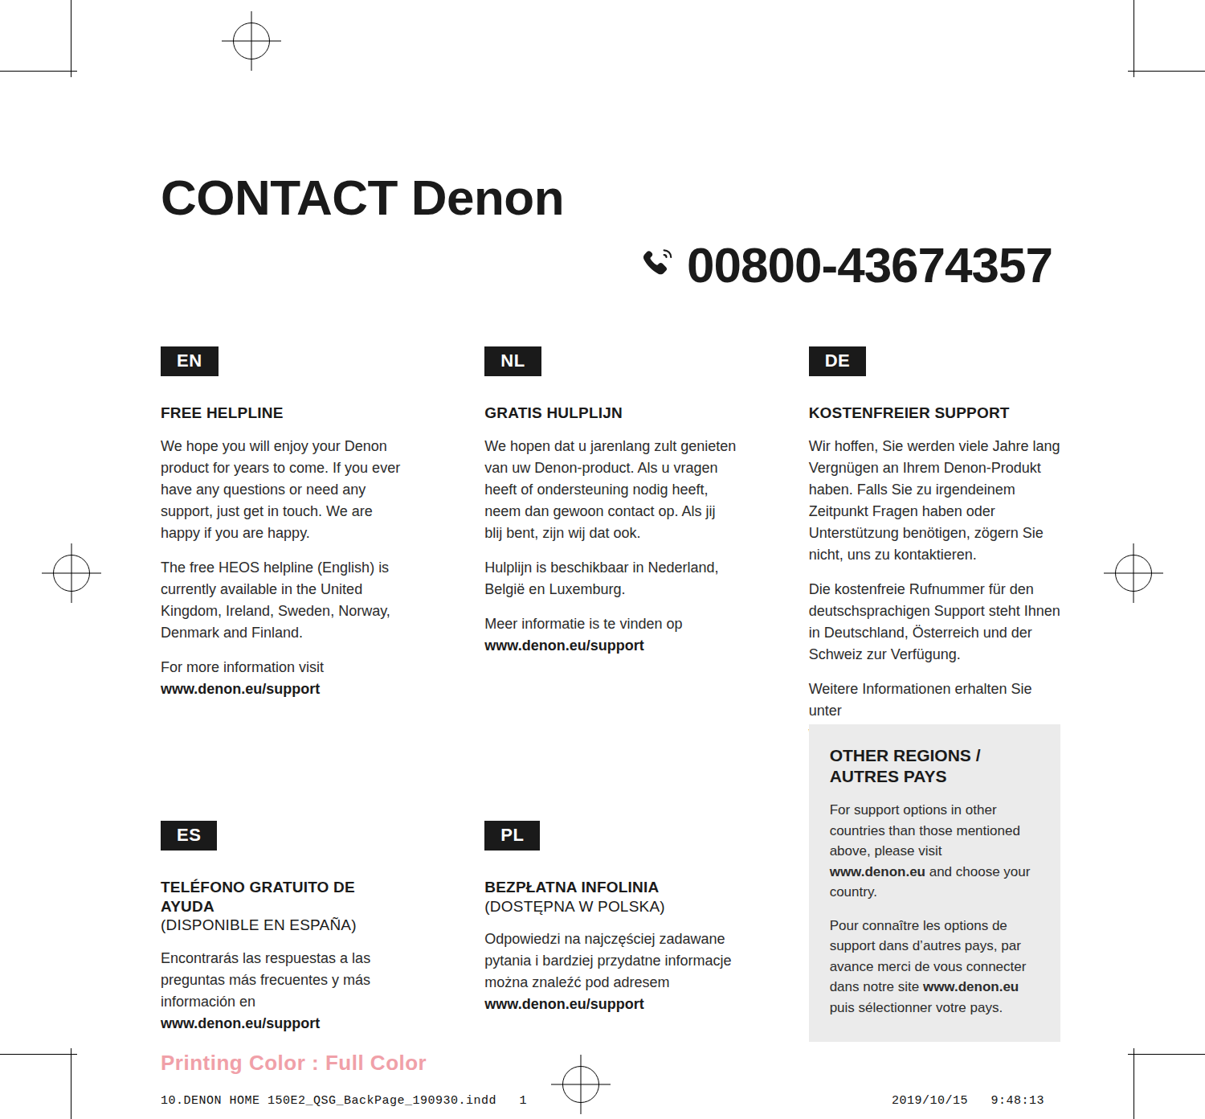CONTACT Denon
00800-43674357
EN
FREE HELPLINE
We hope you will enjoy your Denon product for years to come. If you ever have any questions or need any support, just get in touch. We are happy if you are happy.
The free HEOS helpline (English) is currently available in the United Kingdom, Ireland, Sweden, Norway, Denmark and Finland.
For more information visit
www.denon.eu/support
NL
GRATIS HULPLIJN
We hopen dat u jarenlang zult genieten van uw Denon-product. Als u vragen heeft of ondersteuning nodig heeft, neem dan gewoon contact op. Als jij blij bent, zijn wij dat ook.
Hulplijn is beschikbaar in Nederland, België en Luxemburg.
Meer informatie is te vinden op
www.denon.eu/support
DE
KOSTENFREIER SUPPORT
Wir hoffen, Sie werden viele Jahre lang Vergnügen an Ihrem Denon-Produkt haben. Falls Sie zu irgendeinem Zeitpunkt Fragen haben oder Unterstützung benötigen, zögern Sie nicht, uns zu kontaktieren.
Die kostenfreie Rufnummer für den deutschsprachigen Support steht Ihnen in Deutschland, Österreich und der Schweiz zur Verfügung.
Weitere Informationen erhalten Sie unter
www.denon.eu/support
ES
TELÉFONO GRATUITO DE AYUDA (DISPONIBLE EN ESPAÑA)
Encontrarás las respuestas a las preguntas más frecuentes y más información en
www.denon.eu/support
PL
BEZPŁATNA INFOLINIA (DOSTĘPNA W POLSKA)
Odpowiedzi na najczęściej zadawane pytania i bardziej przydatne informacje można znaleźć pod adresem
www.denon.eu/support
OTHER REGIONS /
AUTRES PAYS
For support options in other countries than those mentioned above, please visit www.denon.eu and choose your country.
Pour connaître les options de support dans d’autres pays, par avance merci de vous connecter dans notre site www.denon.eu puis sélectionner votre pays.
Printing Color : Full Color
10.DENON HOME 150E2_QSG_BackPage_190930.indd 1 2019/10/15 9:48:13